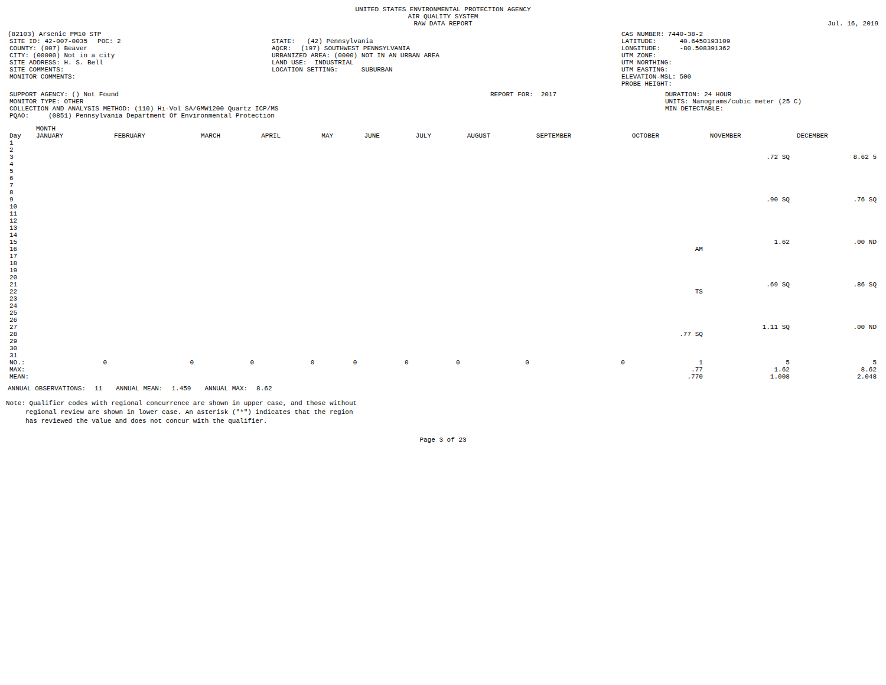| | UNITED STATES ENVIRONMENTAL PROTECTION AGENCY | |
| | AIR QUALITY SYSTEM | |
| | RAW DATA REPORT | Jul. 16, 2019 |
| (82103) Arsenic PM10 STP | | / CAS NUMBER: / 7440-38-2 / |
| / SITE ID: 42-007-0035 / POC: 2 / / COUNTY: (007) Beaver / / CITY: (00000) Not in a city / / SITE ADDRESS: H. S. Bell / / SITE COMMENTS: / / MONITOR COMMENTS: / | / STATE: (42) Pennsylvania / / AQCR: / (197) SOUTHWEST PENNSYLVANIA / / URBANIZED AREA: (0000) NOT IN AN URBAN AREA / / LAND USE: INDUSTRIAL / / LOCATION SETTING: SUBURBAN / | / LATITUDE: / 40.6450193109 / / LONGITUDE: / -80.508391362 / / UTM ZONE: / / / UTM NORTHING: / / / UTM EASTING: / / / ELEVATION-MSL: / 500 / / PROBE HEIGHT: / / |
| / SUPPORT AGENCY: () Not Found / / MONITOR TYPE: OTHER / / COLLECTION AND ANALYSIS METHOD: (110) Hi-Vol SA/GMW1200 Quartz ICP/MS / / PQAO: (0851) Pennsylvania Department Of Environmental Protection / | / REPORT FOR: / 2017 / | / DURATION: 24 HOUR / / UNITS: Nanograms/cubic meter (25 C) / / MIN DETECTABLE: / |
| | MONTH |
| --- | --- |
| Day | JANUARY | FEBRUARY | MARCH | APRIL | MAY | JUNE | JULY | AUGUST | SEPTEMBER | OCTOBER | NOVEMBER | DECEMBER |
| 1 | | | | | | | | | | | | |
| 2 | | | | | | | | | | | | |
| 3 | | | | | | | | | | | .72 SQ | 8.62 5 |
| 4 | | | | | | | | | | | | |
| 5 | | | | | | | | | | | | |
| 6 | | | | | | | | | | | | |
| 7 | | | | | | | | | | | | |
| 8 | | | | | | | | | | | | |
| 9 | | | | | | | | | | | .90 SQ | .76 SQ |
| 10 | | | | | | | | | | | | |
| 11 | | | | | | | | | | | | |
| 12 | | | | | | | | | | | | |
| 13 | | | | | | | | | | | | |
| 14 | | | | | | | | | | | | |
| 15 | | | | | | | | | | | 1.62 | .00 ND |
| 16 | | | | | | | | | | AM | | |
| 17 | | | | | | | | | | | | |
| 18 | | | | | | | | | | | | |
| 19 | | | | | | | | | | | | |
| 20 | | | | | | | | | | | | |
| 21 | | | | | | | | | | | .69 SQ | .86 SQ |
| 22 | | | | | | | | | | TS | | |
| 23 | | | | | | | | | | | | |
| 24 | | | | | | | | | | | | |
| 25 | | | | | | | | | | | | |
| 26 | | | | | | | | | | | | |
| 27 | | | | | | | | | | | 1.11 SQ | .00 ND |
| 28 | | | | | | | | | | .77 SQ | | |
| 29 | | | | | | | | | | | | |
| 30 | | | | | | | | | | | | |
| 31 | | | | | | | | | | | | |
| NO.: | 0 | 0 | 0 | 0 | 0 | 0 | 0 | 0 | 0 | 1 | 5 | 5 |
| MAX: | | | | | | | | | | .77 | 1.62 | 8.62 |
| MEAN: | | | | | | | | | | .770 | 1.008 | 2.048 |
| ANNUAL OBSERVATIONS: | 11 | ANNUAL MEAN: | 1.459 | ANNUAL MAX: | 8.62 |
Note: Qualifier codes with regional concurrence are shown in upper case, and those without
regional review are shown in lower case. An asterisk ("*") indicates that the region
has reviewed the value and does not concur with the qualifier.
Page 3 of 23